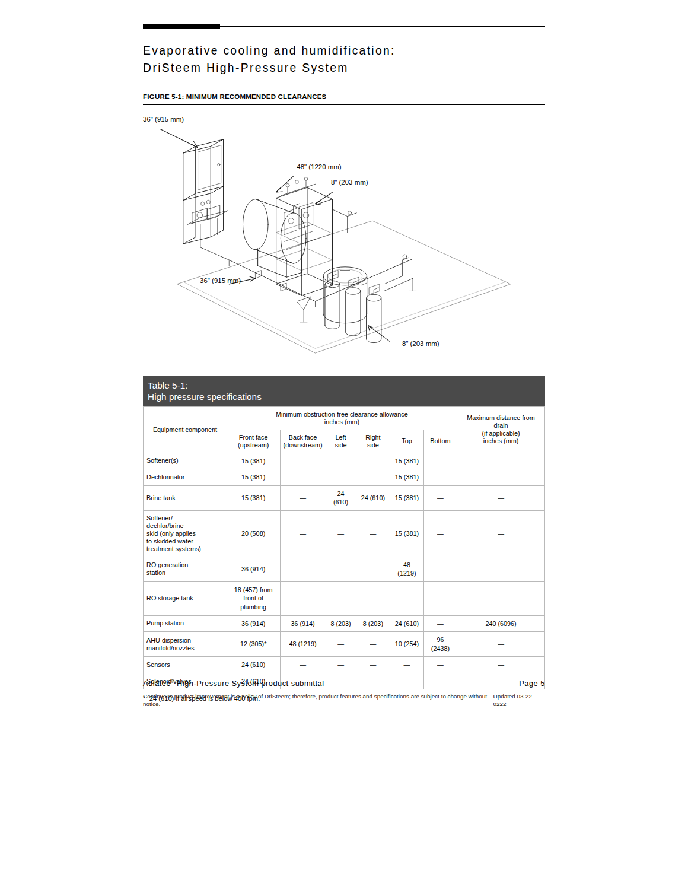Evaporative cooling and humidification:
DriSteem High-Pressure System
FIGURE 5-1: MINIMUM RECOMMENDED CLEARANCES
36" (915 mm)
48" (1220 mm)
8" (203 mm)
36" (915 mm)
8" (203 mm)
Table 5-1: High pressure specifications
| Equipment com­ponent | Minimum obstruction-free clearance allowance inches (mm) | Maximum dis­tance from drain (if applicable) inches (mm) |
| --- | --- | --- |
| Front face (upstream) | Back face (downstream) | Left side | Right side | Top | Bottom |
| Softener(s) | 15 (381) | — | — | — | 15 (381) | — | — |
| Dechlorinator | 15 (381) | — | — | — | 15 (381) | — | — |
| Brine tank | 15 (381) | — | 24 (610) | 24 (610) | 15 (381) | — | — |
| Softener/ dechlor/brine skid (only applies to skidded water treatment systems) | 20 (508) | — | — | — | 15 (381) | — | — |
| RO generation station | 36 (914) | — | — | — | 48 (1219) | — | — |
| RO storage tank | 18 (457) from front of plumbing | — | — | — | — | — | — |
| Pump station | 36 (914) | 36 (914) | 8 (203) | 8 (203) | 24 (610) | — | 240 (6096) |
| AHU dispersion manifold/nozzles | 12 (305)* | 48 (1219) | — | — | 10 (254) | 96 (2438) | — |
| Sensors | 24 (610) | — | — | — | — | — | — |
| Solenoid valves | 24 (610) | — | — | — | — | — | — |
* 24 (610) if airspeed is below 400 fpm.
Adiatec® High-Pressure System product submittal
Page 5
Continuous product improvement is a policy of DriSteem; therefore, product features and specifications are subject to change without notice.
Updated 03-22-0222